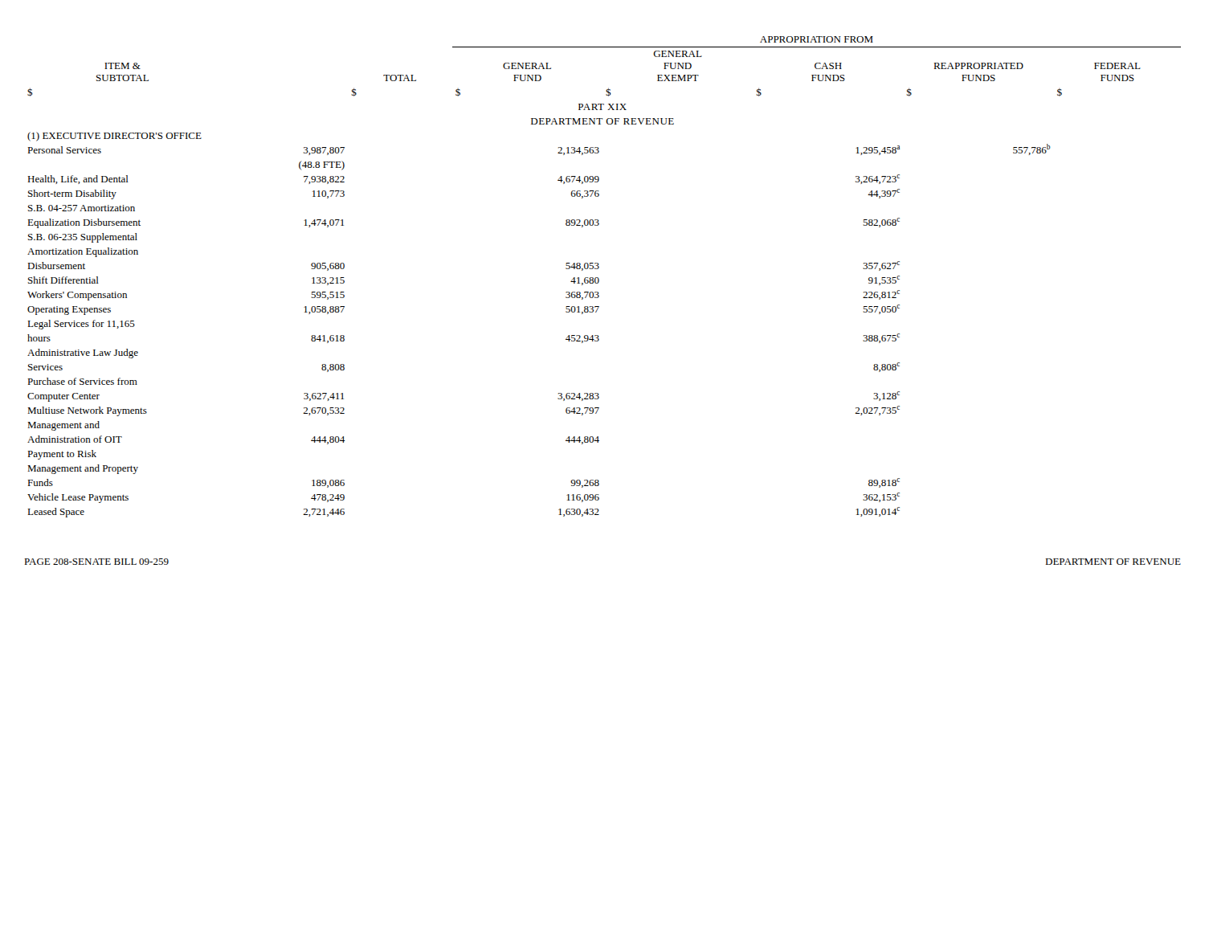| | | | APPROPRIATION FROM |
| ITEM & SUBTOTAL | | TOTAL | GENERAL FUND | GENERAL FUND EXEMPT | CASH FUNDS | REAPPROPRIATED FUNDS | FEDERAL FUNDS |
| $ | | $ | $ | $ | $ | $ | $ |
| PART XIX |
| DEPARTMENT OF REVENUE |
| (1) EXECUTIVE DIRECTOR'S OFFICE |
| Personal Services | 3,987,807 | | 2,134,563 | | 1,295,458 a | 557,786 b | |
| | (48.8 FTE) | | | | | | |
| Health, Life, and Dental | 7,938,822 | | 4,674,099 | | 3,264,723 c | | |
| Short-term Disability | 110,773 | | 66,376 | | 44,397 c | | |
| S.B. 04-257 Amortization | | | | | | | |
| Equalization Disbursement | 1,474,071 | | 892,003 | | 582,068 c | | |
| S.B. 06-235 Supplemental | | | | | | | |
| Amortization Equalization | | | | | | | |
| Disbursement | 905,680 | | 548,053 | | 357,627 c | | |
| Shift Differential | 133,215 | | 41,680 | | 91,535 c | | |
| Workers' Compensation | 595,515 | | 368,703 | | 226,812 c | | |
| Operating Expenses | 1,058,887 | | 501,837 | | 557,050 c | | |
| Legal Services for 11,165 | | | | | | | |
| hours | 841,618 | | 452,943 | | 388,675 c | | |
| Administrative Law Judge | | | | | | | |
| Services | 8,808 | | | | 8,808 c | | |
| Purchase of Services from | | | | | | | |
| Computer Center | 3,627,411 | | 3,624,283 | | 3,128 c | | |
| Multiuse Network Payments | 2,670,532 | | 642,797 | | 2,027,735 c | | |
| Management and | | | | | | | |
| Administration of OIT | 444,804 | | 444,804 | | | | |
| Payment to Risk | | | | | | | |
| Management and Property | | | | | | | |
| Funds | 189,086 | | 99,268 | | 89,818 c | | |
| Vehicle Lease Payments | 478,249 | | 116,096 | | 362,153 c | | |
| Leased Space | 2,721,446 | | 1,630,432 | | 1,091,014 c | | |
PAGE 208-SENATE BILL 09-259 DEPARTMENT OF REVENUE